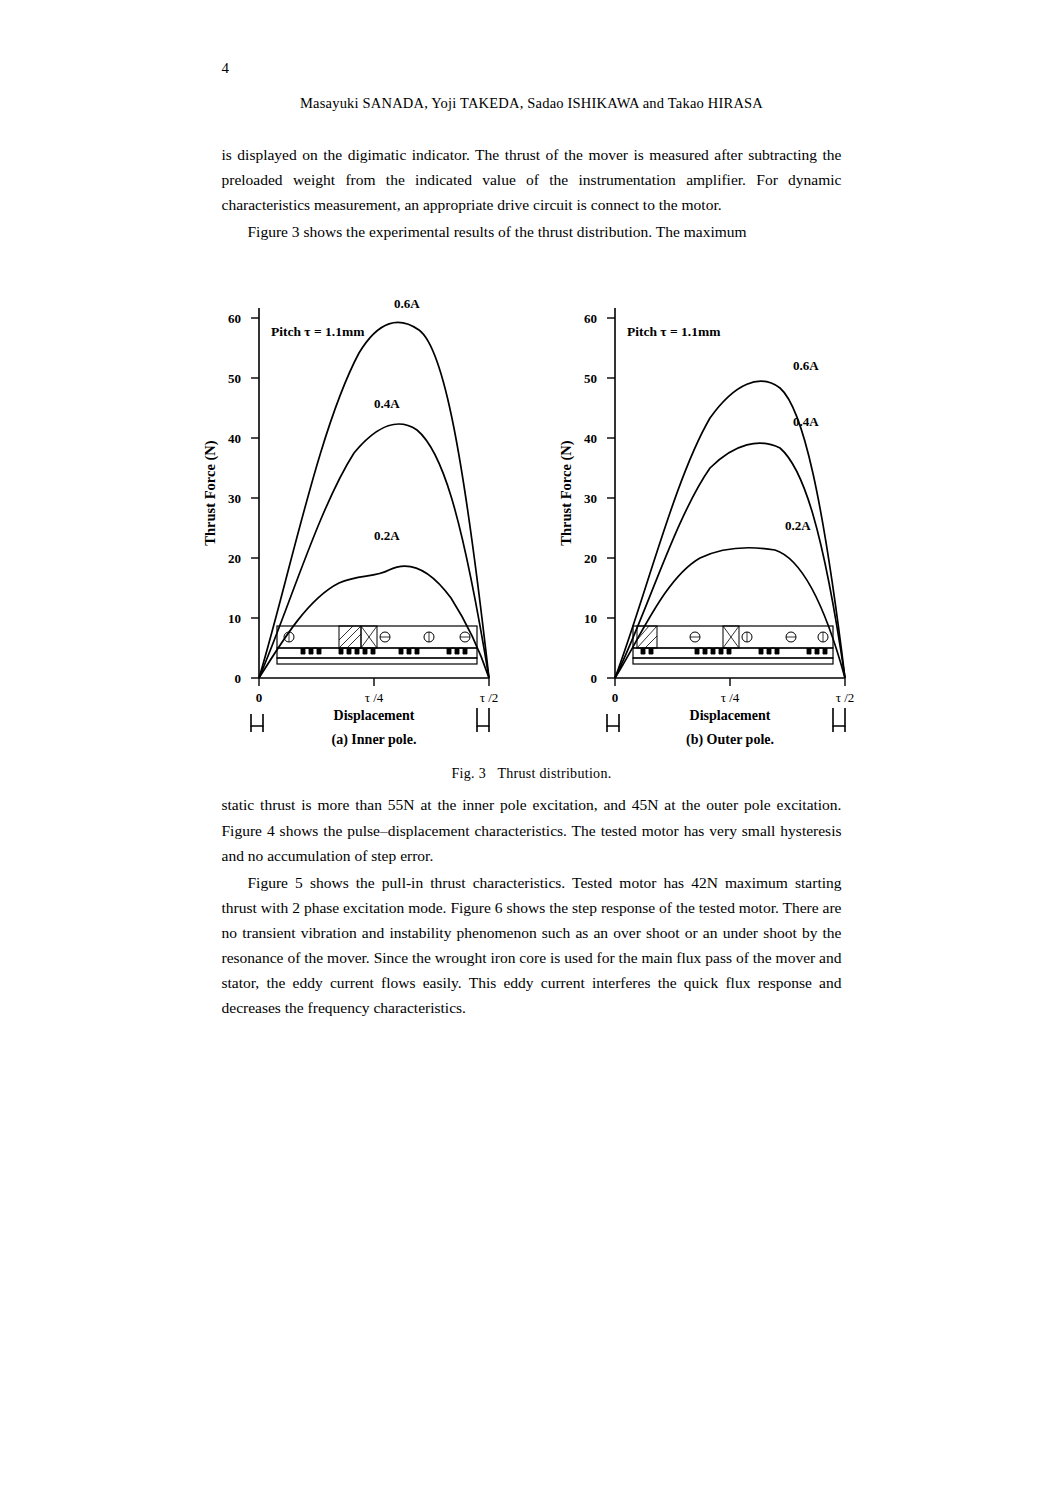4
Masayuki SANADA, Yoji TAKEDA, Sadao ISHIKAWA and Takao HIRASA
is displayed on the digimatic indicator. The thrust of the mover is measured after subtracting the preloaded weight from the indicated value of the instrumentation amplifier. For dynamic characteristics measurement, an appropriate drive circuit is connect to the motor.
Figure 3 shows the experimental results of the thrust distribution. The maximum
0 10 20 30 40 50 60 Thrust Force (N) 0 τ /4 τ /2 Pitch τ = 1.1mm 0.6A 0.4A 0.2A Displacement (a) Inner pole.
0 10 20 30 40 50 60 Thrust Force (N) 0 τ /4 τ /2 Pitch τ = 1.1mm 0.6A 0.4A 0.2A Displacement (b) Outer pole.
Fig. 3 Thrust distribution.
static thrust is more than 55N at the inner pole excitation, and 45N at the outer pole excitation. Figure 4 shows the pulse–displacement characteristics. The tested motor has very small hysteresis and no accumulation of step error.
Figure 5 shows the pull-in thrust characteristics. Tested motor has 42N maximum starting thrust with 2 phase excitation mode. Figure 6 shows the step response of the tested motor. There are no transient vibration and instability phenomenon such as an over shoot or an under shoot by the resonance of the mover. Since the wrought iron core is used for the main flux pass of the mover and stator, the eddy current flows easily. This eddy current interferes the quick flux response and decreases the frequency characteristics.